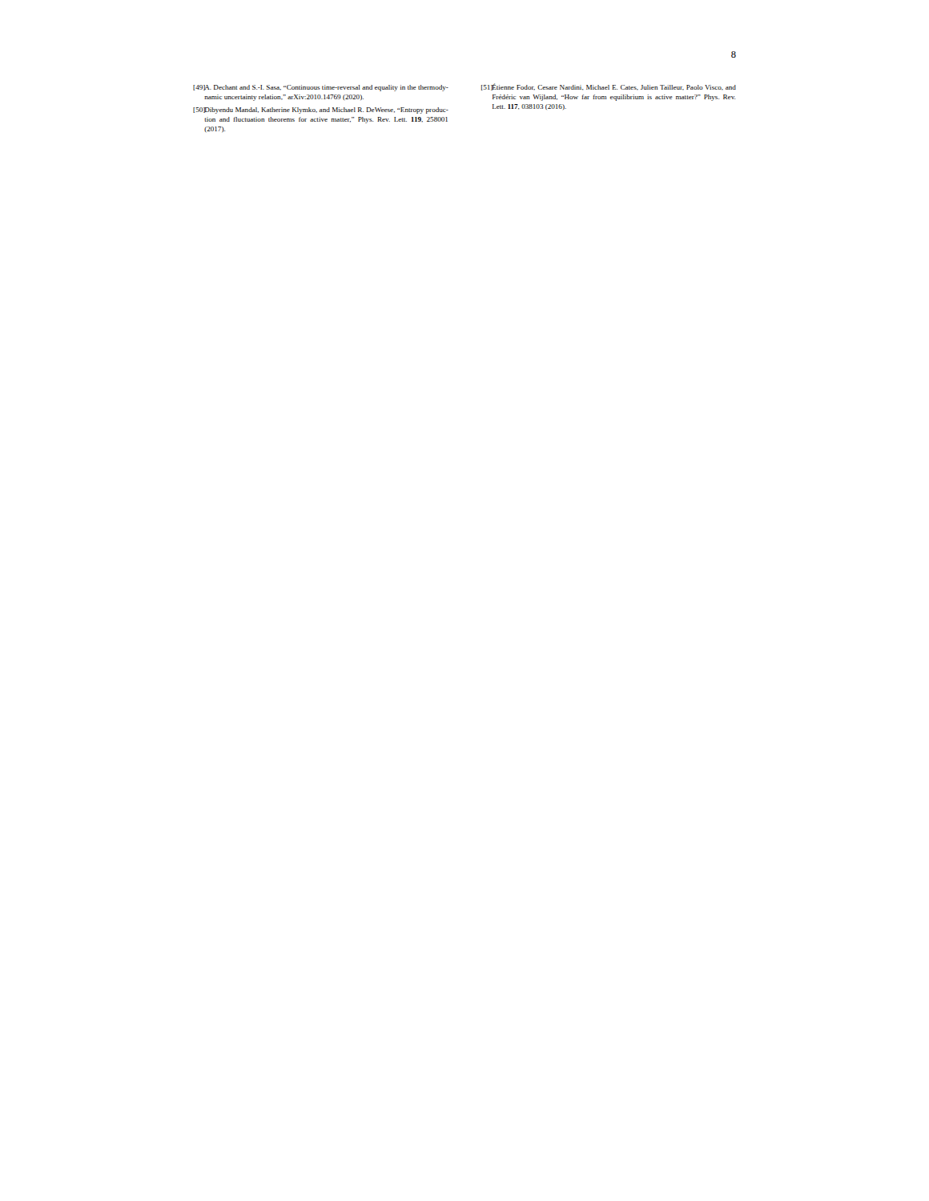8
[49] A. Dechant and S.-I. Sasa, “Continuous time-reversal and equality in the thermodynamic uncertainty relation,” arXiv:2010.14769 (2020).
[50] Dibyendu Mandal, Katherine Klymko, and Michael R. DeWeese, “Entropy production and fluctuation theorems for active matter,” Phys. Rev. Lett. 119, 258001 (2017).
[51] Étienne Fodor, Cesare Nardini, Michael E. Cates, Julien Tailleur, Paolo Visco, and Frédéric van Wijland, “How far from equilibrium is active matter?” Phys. Rev. Lett. 117, 038103 (2016).